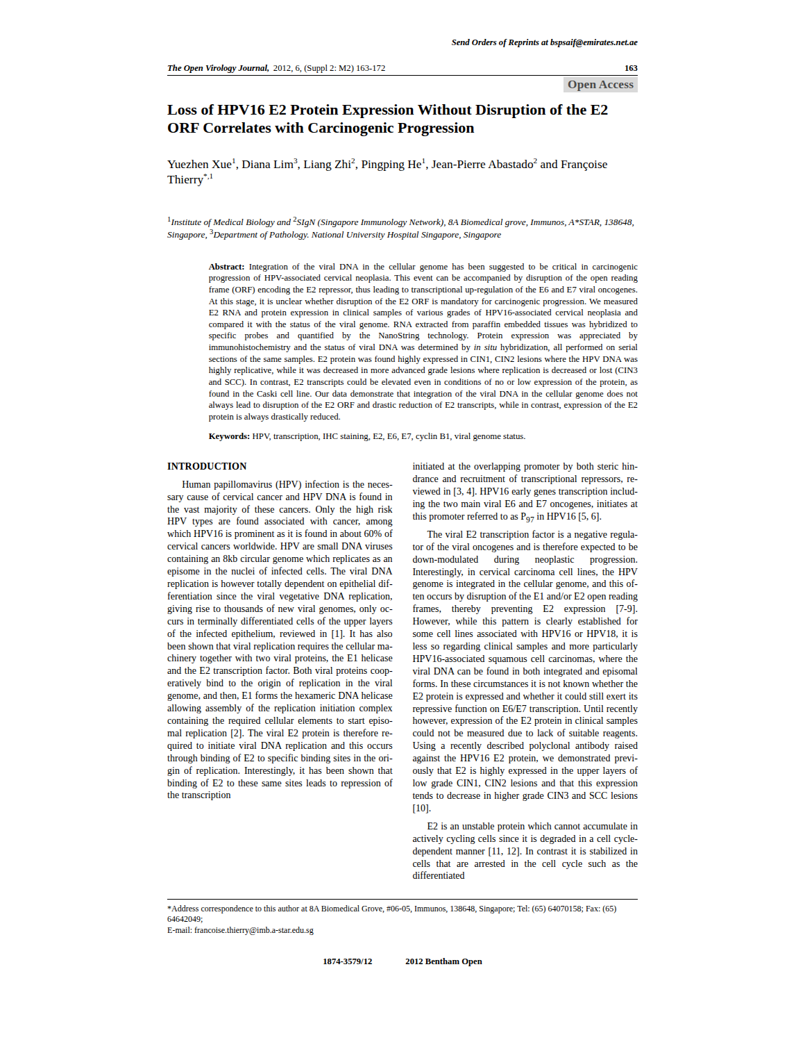Send Orders of Reprints at bspsaif@emirates.net.ae
The Open Virology Journal, 2012, 6, (Suppl 2: M2) 163-172 163
Open Access
Loss of HPV16 E2 Protein Expression Without Disruption of the E2 ORF Correlates with Carcinogenic Progression
Yuezhen Xue1, Diana Lim3, Liang Zhi2, Pingping He1, Jean-Pierre Abastado2 and Françoise Thierry*,1
1Institute of Medical Biology and 2SIgN (Singapore Immunology Network), 8A Biomedical grove, Immunos, A*STAR, 138648, Singapore, 3Department of Pathology. National University Hospital Singapore, Singapore
Abstract: Integration of the viral DNA in the cellular genome has been suggested to be critical in carcinogenic progression of HPV-associated cervical neoplasia. This event can be accompanied by disruption of the open reading frame (ORF) encoding the E2 repressor, thus leading to transcriptional up-regulation of the E6 and E7 viral oncogenes. At this stage, it is unclear whether disruption of the E2 ORF is mandatory for carcinogenic progression. We measured E2 RNA and protein expression in clinical samples of various grades of HPV16-associated cervical neoplasia and compared it with the status of the viral genome. RNA extracted from paraffin embedded tissues was hybridized to specific probes and quantified by the NanoString technology. Protein expression was appreciated by immunohistochemistry and the status of viral DNA was determined by in situ hybridization, all performed on serial sections of the same samples. E2 protein was found highly expressed in CIN1, CIN2 lesions where the HPV DNA was highly replicative, while it was decreased in more advanced grade lesions where replication is decreased or lost (CIN3 and SCC). In contrast, E2 transcripts could be elevated even in conditions of no or low expression of the protein, as found in the Caski cell line. Our data demonstrate that integration of the viral DNA in the cellular genome does not always lead to disruption of the E2 ORF and drastic reduction of E2 transcripts, while in contrast, expression of the E2 protein is always drastically reduced.
Keywords: HPV, transcription, IHC staining, E2, E6, E7, cyclin B1, viral genome status.
INTRODUCTION
Human papillomavirus (HPV) infection is the necessary cause of cervical cancer and HPV DNA is found in the vast majority of these cancers. Only the high risk HPV types are found associated with cancer, among which HPV16 is prominent as it is found in about 60% of cervical cancers worldwide. HPV are small DNA viruses containing an 8kb circular genome which replicates as an episome in the nuclei of infected cells. The viral DNA replication is however totally dependent on epithelial differentiation since the viral vegetative DNA replication, giving rise to thousands of new viral genomes, only occurs in terminally differentiated cells of the upper layers of the infected epithelium, reviewed in [1]. It has also been shown that viral replication requires the cellular machinery together with two viral proteins, the E1 helicase and the E2 transcription factor. Both viral proteins cooperatively bind to the origin of replication in the viral genome, and then, E1 forms the hexameric DNA helicase allowing assembly of the replication initiation complex containing the required cellular elements to start episomal replication [2]. The viral E2 protein is therefore required to initiate viral DNA replication and this occurs through binding of E2 to specific binding sites in the origin of replication. Interestingly, it has been shown that binding of E2 to these same sites leads to repression of the transcription
initiated at the overlapping promoter by both steric hindrance and recruitment of transcriptional repressors, reviewed in [3, 4]. HPV16 early genes transcription including the two main viral E6 and E7 oncogenes, initiates at this promoter referred to as P97 in HPV16 [5, 6].
The viral E2 transcription factor is a negative regulator of the viral oncogenes and is therefore expected to be down-modulated during neoplastic progression. Interestingly, in cervical carcinoma cell lines, the HPV genome is integrated in the cellular genome, and this often occurs by disruption of the E1 and/or E2 open reading frames, thereby preventing E2 expression [7-9]. However, while this pattern is clearly established for some cell lines associated with HPV16 or HPV18, it is less so regarding clinical samples and more particularly HPV16-associated squamous cell carcinomas, where the viral DNA can be found in both integrated and episomal forms. In these circumstances it is not known whether the E2 protein is expressed and whether it could still exert its repressive function on E6/E7 transcription. Until recently however, expression of the E2 protein in clinical samples could not be measured due to lack of suitable reagents. Using a recently described polyclonal antibody raised against the HPV16 E2 protein, we demonstrated previously that E2 is highly expressed in the upper layers of low grade CIN1, CIN2 lesions and that this expression tends to decrease in higher grade CIN3 and SCC lesions [10].
E2 is an unstable protein which cannot accumulate in actively cycling cells since it is degraded in a cell cycle-dependent manner [11, 12]. In contrast it is stabilized in cells that are arrested in the cell cycle such as the differentiated
*Address correspondence to this author at 8A Biomedical Grove, #06-05, Immunos, 138648, Singapore; Tel: (65) 64070158; Fax: (65) 64642049;
E-mail: francoise.thierry@imb.a-star.edu.sg
1874-3579/122012 Bentham Open